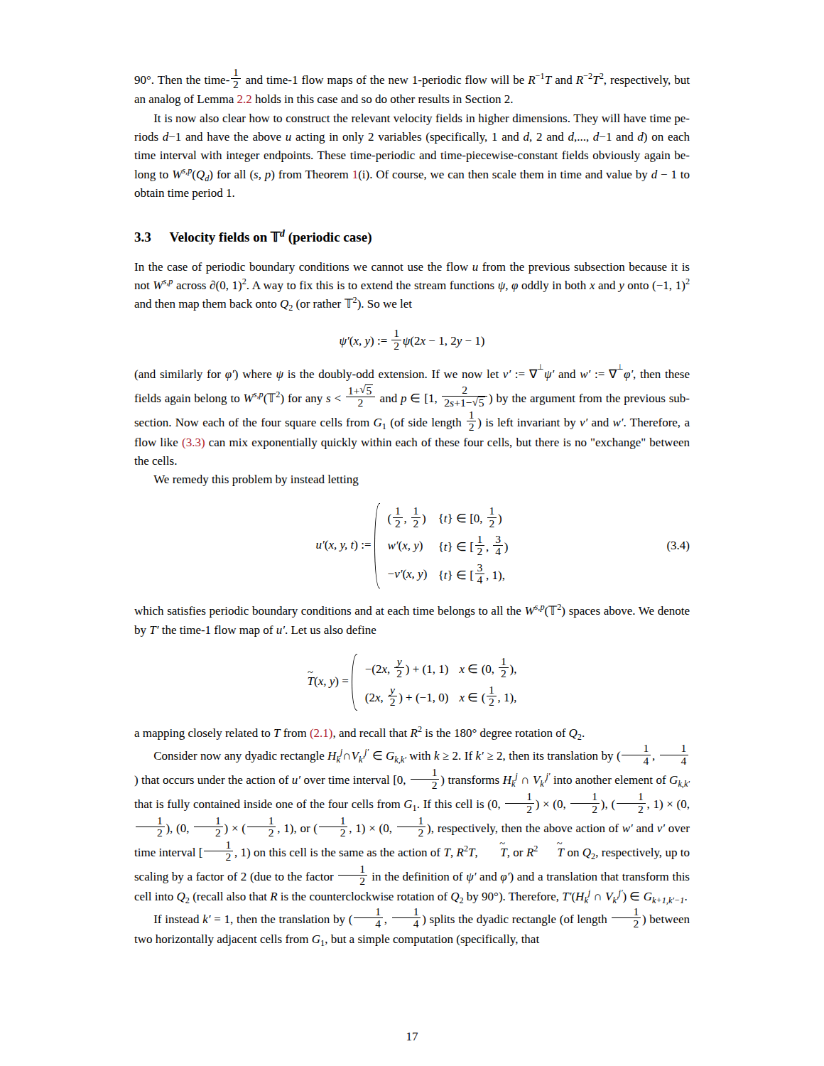90°. Then the time-12 and time-1 flow maps of the new 1-periodic flow will be R−1T and R−2T2, respectively, but an analog of Lemma 2.2 holds in this case and so do other results in Section 2.
It is now also clear how to construct the relevant velocity fields in higher dimensions. They will have time periods d−1 and have the above u acting in only 2 variables (specifically, 1 and d, 2 and d,..., d−1 and d) on each time interval with integer endpoints. These time-periodic and time-piecewise-constant fields obviously again belong to Ws,p(Qd) for all (s, p) from Theorem 1(i). Of course, we can then scale them in time and value by d − 1 to obtain time period 1.
3.3 Velocity fields on 𝕋d (periodic case)
In the case of periodic boundary conditions we cannot use the flow u from the previous subsection because it is not Ws,p across ∂(0, 1)2. A way to fix this is to extend the stream functions ψ, φ oddly in both x and y onto (−1, 1)2 and then map them back onto Q2 (or rather 𝕋2). So we let
ψ′(x, y) := 12 ψ(2x − 1, 2y − 1)
(and similarly for φ′) where ψ is the doubly-odd extension. If we now let v′ := ∇⊥ψ′ and w′ := ∇⊥φ′, then these fields again belong to Ws,p(𝕋2) for any s < 1+52 and p ∈ [1, 22s+1−5) by the argument from the previous subsection. Now each of the four square cells from G1 (of side length 12) is left invariant by v′ and w′. Therefore, a flow like (3.3) can mix exponentially quickly within each of these four cells, but there is no "exchange" between the cells.
We remedy this problem by instead letting
u′(x, y, t) :=
| ( 1 2 , 1 2 ) | { t } ∈ [0, 1 2 ) |
| w′ ( x, y ) | { t } ∈ [ 1 2 , 3 4 ) |
| − v′ ( x, y ) | { t } ∈ [ 3 4 , 1), |
(3.4)
which satisfies periodic boundary conditions and at each time belongs to all the Ws,p(𝕋2) spaces above. We denote by T′ the time-1 flow map of u′. Let us also define
T(x, y) =
| −(2 x , y 2 ) + (1, 1) | x ∈ (0, 1 2 ), |
| (2 x , y 2 ) + (−1, 0) | x ∈ ( 1 2 , 1), |
a mapping closely related to T from (2.1), and recall that R2 is the 180° degree rotation of Q2.
Consider now any dyadic rectangle Hkj∩Vk′j′ ∈ Gk,k′ with k ≥ 2. If k′ ≥ 2, then its translation by (14, 14) that occurs under the action of u′ over time interval [0, 12) transforms Hkj ∩ Vk′j′ into another element of Gk,k′ that is fully contained inside one of the four cells from G1. If this cell is (0, 12) × (0, 12), (12, 1) × (0, 12), (0, 12) × (12, 1), or (12, 1) × (0, 12), respectively, then the above action of w′ and v′ over time interval [12, 1) on this cell is the same as the action of T, R2T, T, or R2T on Q2, respectively, up to scaling by a factor of 2 (due to the factor 12 in the definition of ψ′ and φ′) and a translation that transform this cell into Q2 (recall also that R is the counterclockwise rotation of Q2 by 90°). Therefore, T′(Hkj ∩ Vk′j′) ∈ Gk+1,k′−1.
If instead k′ = 1, then the translation by (14, 14) splits the dyadic rectangle (of length 12) between two horizontally adjacent cells from G1, but a simple computation (specifically, that
17